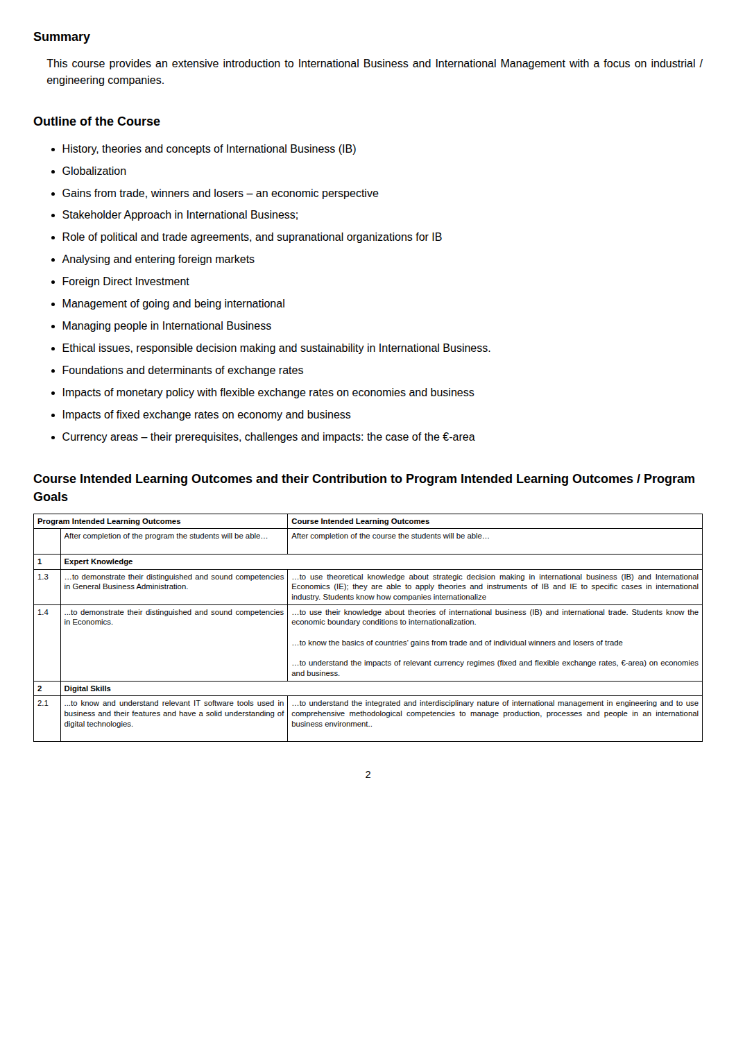Summary
This course provides an extensive introduction to International Business and International Management with a focus on industrial / engineering companies.
Outline of the Course
History, theories and concepts of International Business (IB)
Globalization
Gains from trade, winners and losers – an economic perspective
Stakeholder Approach in International Business;
Role of political and trade agreements, and supranational organizations for IB
Analysing and entering foreign markets
Foreign Direct Investment
Management of going and being international
Managing people in International Business
Ethical issues, responsible decision making and sustainability in International Business.
Foundations and determinants of exchange rates
Impacts of monetary policy with flexible exchange rates on economies and business
Impacts of fixed exchange rates on economy and business
Currency areas – their prerequisites, challenges and impacts: the case of the €-area
Course Intended Learning Outcomes and their Contribution to Program Intended Learning Outcomes / Program Goals
| Program Intended Learning Outcomes | Course Intended Learning Outcomes |
| --- | --- |
| | After completion of the program the students will be able… | After completion of the course the students will be able… |
| 1 | Expert Knowledge |
| 1.3 | …to demonstrate their distinguished and sound competencies in General Business Administration. | …to use theoretical knowledge about strategic decision making in international business (IB) and International Economics (IE); they are able to apply theories and instruments of IB and IE to specific cases in international industry. Students know how companies internationalize |
| 1.4 | ...to demonstrate their distinguished and sound competencies in Economics. | …to use their knowledge about theories of international business (IB) and international trade. Students know the economic boundary conditions to internationalization. …to know the basics of countries’ gains from trade and of individual winners and losers of trade …to understand the impacts of relevant currency regimes (fixed and flexible exchange rates, €-area) on economies and business. |
| 2 | Digital Skills |
| 2.1 | ...to know and understand relevant IT software tools used in business and their features and have a solid understanding of digital technologies. | …to understand the integrated and interdisciplinary nature of international management in engineering and to use comprehensive methodological competencies to manage production, processes and people in an international business environment.. |
2